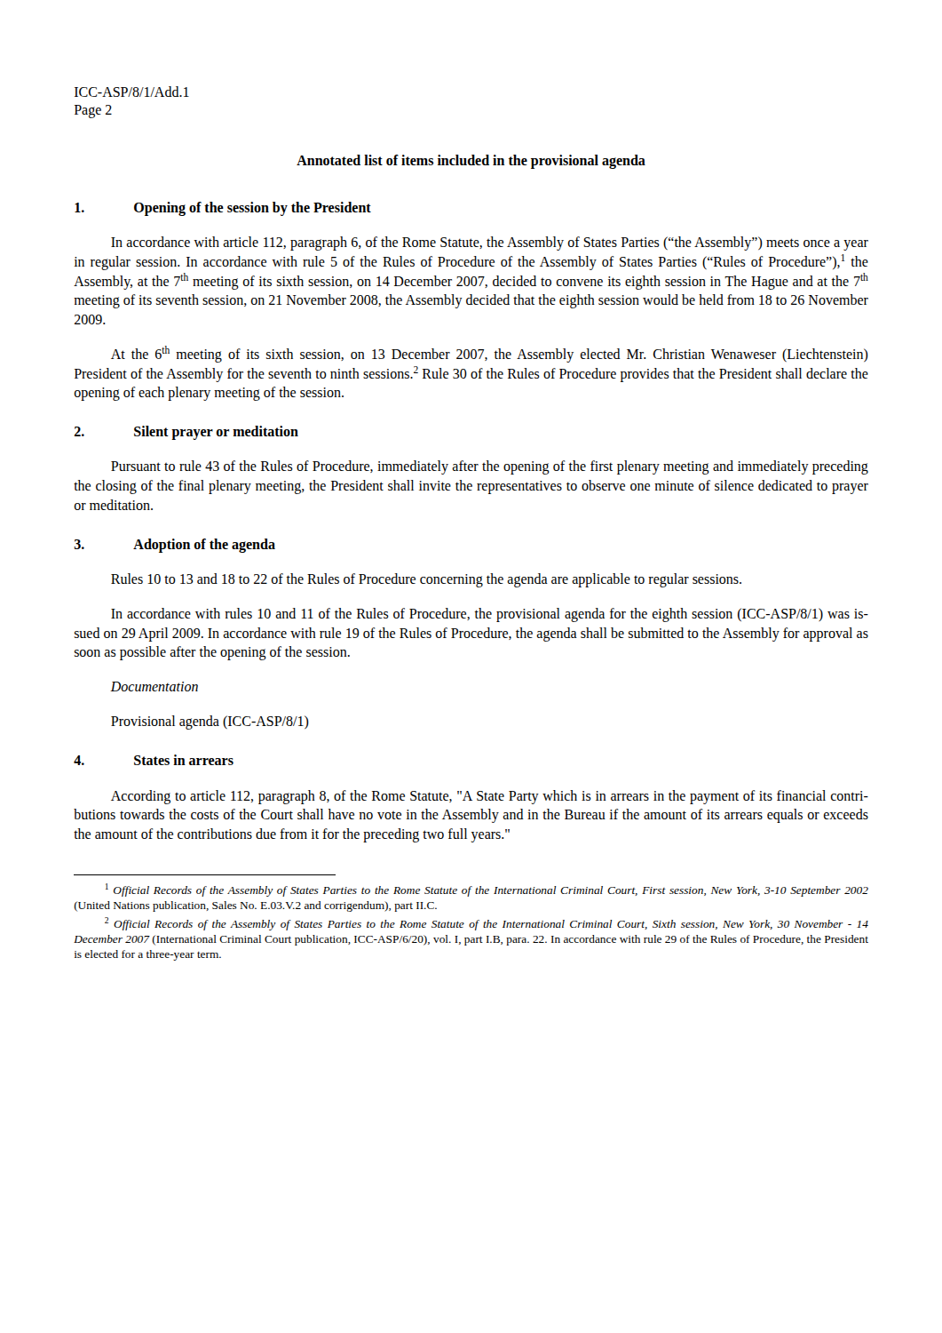ICC-ASP/8/1/Add.1
Page 2
Annotated list of items included in the provisional agenda
1. Opening of the session by the President
In accordance with article 112, paragraph 6, of the Rome Statute, the Assembly of States Parties (“the Assembly”) meets once a year in regular session. In accordance with rule 5 of the Rules of Procedure of the Assembly of States Parties (“Rules of Procedure”),1 the Assembly, at the 7th meeting of its sixth session, on 14 December 2007, decided to convene its eighth session in The Hague and at the 7th meeting of its seventh session, on 21 November 2008, the Assembly decided that the eighth session would be held from 18 to 26 November 2009.
At the 6th meeting of its sixth session, on 13 December 2007, the Assembly elected Mr. Christian Wenaweser (Liechtenstein) President of the Assembly for the seventh to ninth sessions.2 Rule 30 of the Rules of Procedure provides that the President shall declare the opening of each plenary meeting of the session.
2. Silent prayer or meditation
Pursuant to rule 43 of the Rules of Procedure, immediately after the opening of the first plenary meeting and immediately preceding the closing of the final plenary meeting, the President shall invite the representatives to observe one minute of silence dedicated to prayer or meditation.
3. Adoption of the agenda
Rules 10 to 13 and 18 to 22 of the Rules of Procedure concerning the agenda are applicable to regular sessions.
In accordance with rules 10 and 11 of the Rules of Procedure, the provisional agenda for the eighth session (ICC-ASP/8/1) was issued on 29 April 2009. In accordance with rule 19 of the Rules of Procedure, the agenda shall be submitted to the Assembly for approval as soon as possible after the opening of the session.
Documentation
Provisional agenda (ICC-ASP/8/1)
4. States in arrears
According to article 112, paragraph 8, of the Rome Statute, "A State Party which is in arrears in the payment of its financial contributions towards the costs of the Court shall have no vote in the Assembly and in the Bureau if the amount of its arrears equals or exceeds the amount of the contributions due from it for the preceding two full years."
1 Official Records of the Assembly of States Parties to the Rome Statute of the International Criminal Court, First session, New York, 3-10 September 2002 (United Nations publication, Sales No. E.03.V.2 and corrigendum), part II.C.
2 Official Records of the Assembly of States Parties to the Rome Statute of the International Criminal Court, Sixth session, New York, 30 November - 14 December 2007 (International Criminal Court publication, ICC-ASP/6/20), vol. I, part I.B, para. 22. In accordance with rule 29 of the Rules of Procedure, the President is elected for a three-year term.